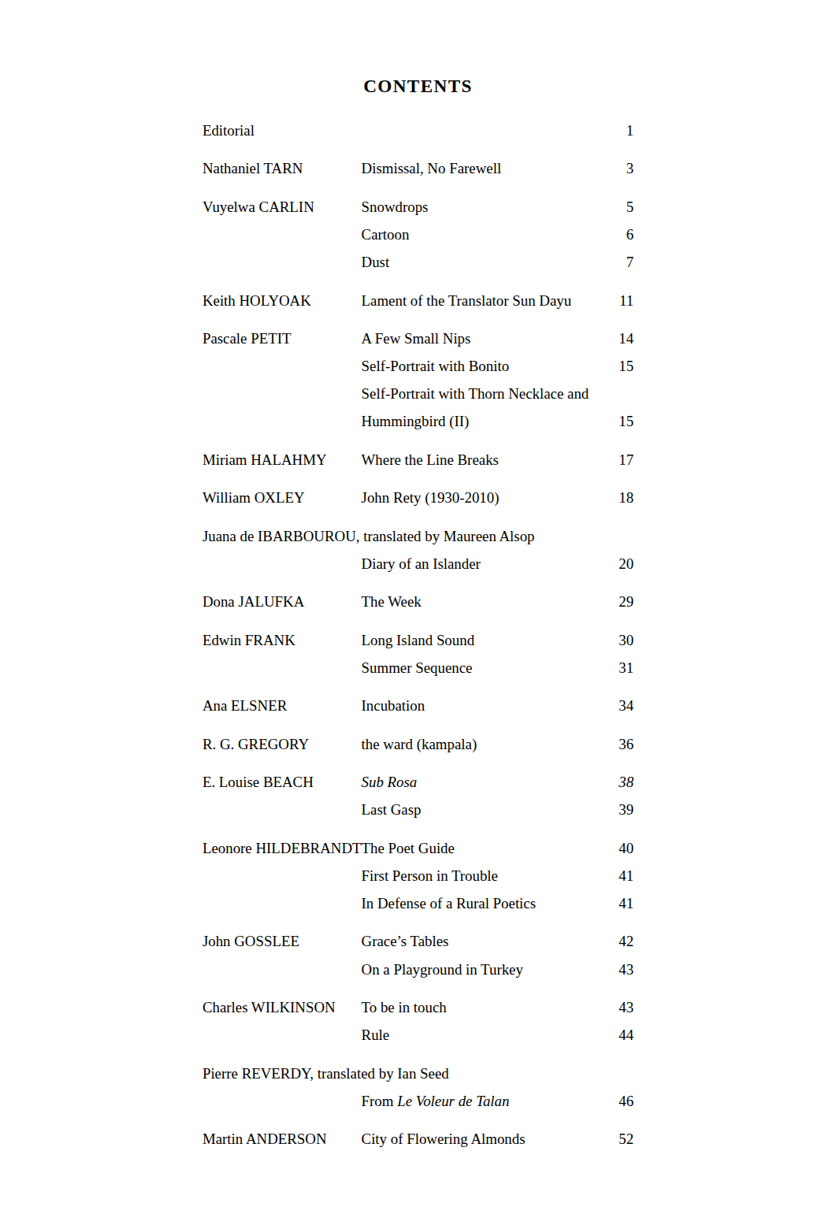CONTENTS
| Editorial | | 1 |
| Nathaniel TARN | Dismissal, No Farewell | 3 |
| Vuyelwa CARLIN | Snowdrops | 5 |
| | Cartoon | 6 |
| | Dust | 7 |
| Keith HOLYOAK | Lament of the Translator Sun Dayu | 11 |
| Pascale PETIT | A Few Small Nips | 14 |
| | Self-Portrait with Bonito | 15 |
| | Self-Portrait with Thorn Necklace and | |
| | Hummingbird (II) | 15 |
| Miriam HALAHMY | Where the Line Breaks | 17 |
| William OXLEY | John Rety (1930-2010) | 18 |
| Juana de IBARBOUROU, translated by Maureen Alsop | |
| | Diary of an Islander | 20 |
| Dona JALUFKA | The Week | 29 |
| Edwin FRANK | Long Island Sound | 30 |
| | Summer Sequence | 31 |
| Ana ELSNER | Incubation | 34 |
| R. G. GREGORY | the ward (kampala) | 36 |
| E. Louise BEACH | Sub Rosa | 38 |
| | Last Gasp | 39 |
| Leonore HILDEBRANDT | The Poet Guide | 40 |
| | First Person in Trouble | 41 |
| | In Defense of a Rural Poetics | 41 |
| John GOSSLEE | Grace’s Tables | 42 |
| | On a Playground in Turkey | 43 |
| Charles WILKINSON | To be in touch | 43 |
| | Rule | 44 |
| Pierre REVERDY, translated by Ian Seed | |
| | From Le Voleur de Talan | 46 |
| Martin ANDERSON | City of Flowering Almonds | 52 |